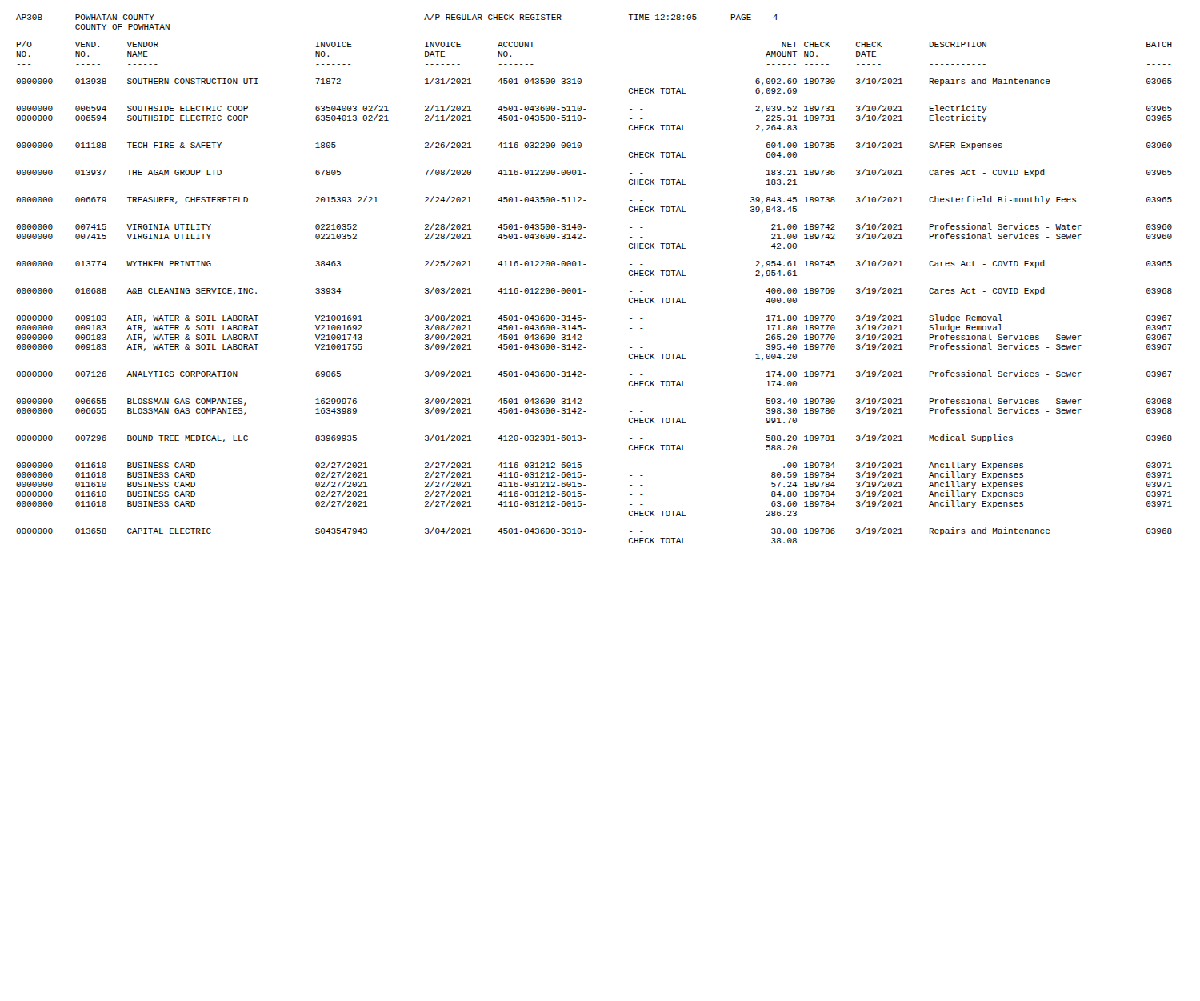| AP308 | POWHATAN COUNTY | A/P REGULAR CHECK REGISTER | TIME-12:28:05 | PAGE 4 | | |
| | COUNTY OF POWHATAN | | | | | | | | |
| P/O | VEND. | VENDOR | INVOICE | INVOICE | ACCOUNT | | NET | CHECK | CHECK | DESCRIPTION | BATCH |
| NO. | NO. | NAME | NO. | DATE | NO. | | AMOUNT | NO. | DATE | | |
| --- | ----- | ------ | ------- | ------- | ------- | | ------ | ----- | ----- | ----------- | ----- |
| 0000000 | 013938 | SOUTHERN CONSTRUCTION UTI | 71872 | 1/31/2021 | 4501-043500-3310- | - - | 6,092.69 | 189730 | 3/10/2021 | Repairs and Maintenance | 03965 |
| | CHECK TOTAL | 6,092.69 | |
| 0000000 | 006594 | SOUTHSIDE ELECTRIC COOP | 63504003 02/21 | 2/11/2021 | 4501-043600-5110- | - - | 2,039.52 | 189731 | 3/10/2021 | Electricity | 03965 |
| 0000000 | 006594 | SOUTHSIDE ELECTRIC COOP | 63504013 02/21 | 2/11/2021 | 4501-043500-5110- | - - | 225.31 | 189731 | 3/10/2021 | Electricity | 03965 |
| | CHECK TOTAL | 2,264.83 | |
| 0000000 | 011188 | TECH FIRE & SAFETY | 1805 | 2/26/2021 | 4116-032200-0010- | - - | 604.00 | 189735 | 3/10/2021 | SAFER Expenses | 03960 |
| | CHECK TOTAL | 604.00 | |
| 0000000 | 013937 | THE AGAM GROUP LTD | 67805 | 7/08/2020 | 4116-012200-0001- | - - | 183.21 | 189736 | 3/10/2021 | Cares Act - COVID Expd | 03965 |
| | CHECK TOTAL | 183.21 | |
| 0000000 | 006679 | TREASURER, CHESTERFIELD | 2015393 2/21 | 2/24/2021 | 4501-043500-5112- | - - | 39,843.45 | 189738 | 3/10/2021 | Chesterfield Bi-monthly Fees | 03965 |
| | CHECK TOTAL | 39,843.45 | |
| 0000000 | 007415 | VIRGINIA UTILITY | 02210352 | 2/28/2021 | 4501-043500-3140- | - - | 21.00 | 189742 | 3/10/2021 | Professional Services - Water | 03960 |
| 0000000 | 007415 | VIRGINIA UTILITY | 02210352 | 2/28/2021 | 4501-043600-3142- | - - | 21.00 | 189742 | 3/10/2021 | Professional Services - Sewer | 03960 |
| | CHECK TOTAL | 42.00 | |
| 0000000 | 013774 | WYTHKEN PRINTING | 38463 | 2/25/2021 | 4116-012200-0001- | - - | 2,954.61 | 189745 | 3/10/2021 | Cares Act - COVID Expd | 03965 |
| | CHECK TOTAL | 2,954.61 | |
| 0000000 | 010688 | A&B CLEANING SERVICE,INC. | 33934 | 3/03/2021 | 4116-012200-0001- | - - | 400.00 | 189769 | 3/19/2021 | Cares Act - COVID Expd | 03968 |
| | CHECK TOTAL | 400.00 | |
| 0000000 | 009183 | AIR, WATER & SOIL LABORAT | V21001691 | 3/08/2021 | 4501-043600-3145- | - - | 171.80 | 189770 | 3/19/2021 | Sludge Removal | 03967 |
| 0000000 | 009183 | AIR, WATER & SOIL LABORAT | V21001692 | 3/08/2021 | 4501-043600-3145- | - - | 171.80 | 189770 | 3/19/2021 | Sludge Removal | 03967 |
| 0000000 | 009183 | AIR, WATER & SOIL LABORAT | V21001743 | 3/09/2021 | 4501-043600-3142- | - - | 265.20 | 189770 | 3/19/2021 | Professional Services - Sewer | 03967 |
| 0000000 | 009183 | AIR, WATER & SOIL LABORAT | V21001755 | 3/09/2021 | 4501-043600-3142- | - - | 395.40 | 189770 | 3/19/2021 | Professional Services - Sewer | 03967 |
| | CHECK TOTAL | 1,004.20 | |
| 0000000 | 007126 | ANALYTICS CORPORATION | 69065 | 3/09/2021 | 4501-043600-3142- | - - | 174.00 | 189771 | 3/19/2021 | Professional Services - Sewer | 03967 |
| | CHECK TOTAL | 174.00 | |
| 0000000 | 006655 | BLOSSMAN GAS COMPANIES, | 16299976 | 3/09/2021 | 4501-043600-3142- | - - | 593.40 | 189780 | 3/19/2021 | Professional Services - Sewer | 03968 |
| 0000000 | 006655 | BLOSSMAN GAS COMPANIES, | 16343989 | 3/09/2021 | 4501-043600-3142- | - - | 398.30 | 189780 | 3/19/2021 | Professional Services - Sewer | 03968 |
| | CHECK TOTAL | 991.70 | |
| 0000000 | 007296 | BOUND TREE MEDICAL, LLC | 83969935 | 3/01/2021 | 4120-032301-6013- | - - | 588.20 | 189781 | 3/19/2021 | Medical Supplies | 03968 |
| | CHECK TOTAL | 588.20 | |
| 0000000 | 011610 | BUSINESS CARD | 02/27/2021 | 2/27/2021 | 4116-031212-6015- | - - | .00 | 189784 | 3/19/2021 | Ancillary Expenses | 03971 |
| 0000000 | 011610 | BUSINESS CARD | 02/27/2021 | 2/27/2021 | 4116-031212-6015- | - - | 80.59 | 189784 | 3/19/2021 | Ancillary Expenses | 03971 |
| 0000000 | 011610 | BUSINESS CARD | 02/27/2021 | 2/27/2021 | 4116-031212-6015- | - - | 57.24 | 189784 | 3/19/2021 | Ancillary Expenses | 03971 |
| 0000000 | 011610 | BUSINESS CARD | 02/27/2021 | 2/27/2021 | 4116-031212-6015- | - - | 84.80 | 189784 | 3/19/2021 | Ancillary Expenses | 03971 |
| 0000000 | 011610 | BUSINESS CARD | 02/27/2021 | 2/27/2021 | 4116-031212-6015- | - - | 63.60 | 189784 | 3/19/2021 | Ancillary Expenses | 03971 |
| | CHECK TOTAL | 286.23 | |
| 0000000 | 013658 | CAPITAL ELECTRIC | S043547943 | 3/04/2021 | 4501-043600-3310- | - - | 38.08 | 189786 | 3/19/2021 | Repairs and Maintenance | 03968 |
| | CHECK TOTAL | 38.08 | |